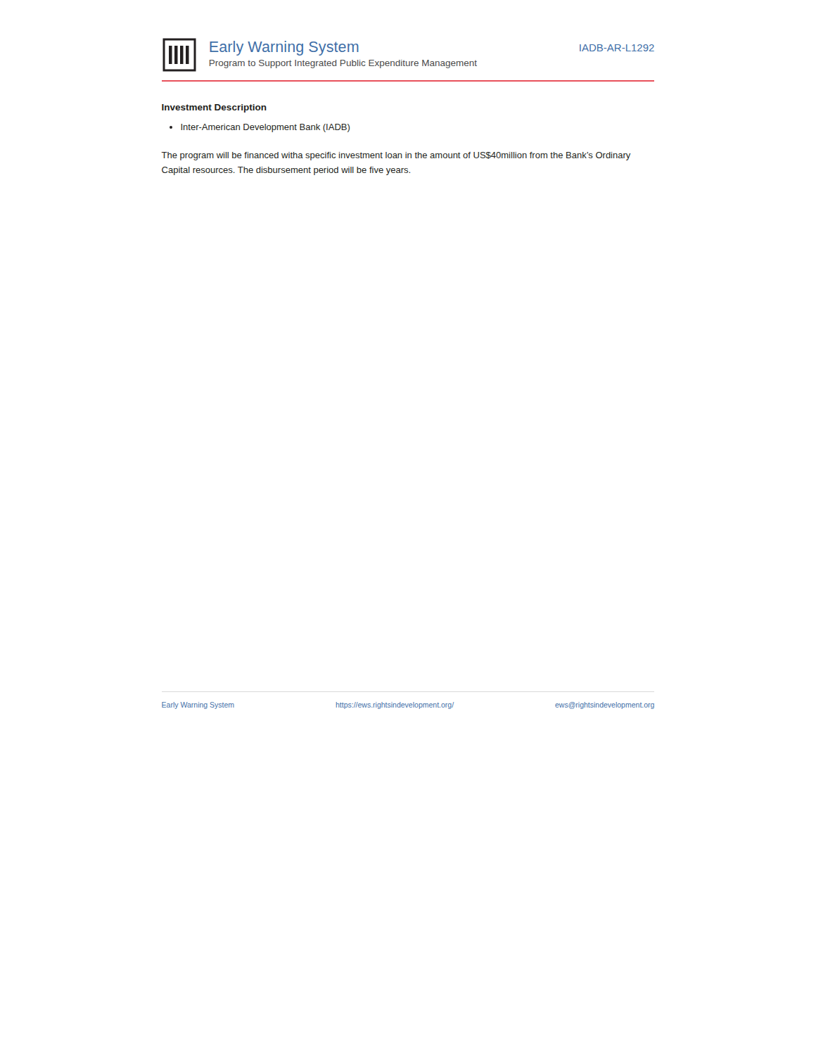Early Warning System
Program to Support Integrated Public Expenditure Management
IADB-AR-L1292
Investment Description
Inter-American Development Bank (IADB)
The program will be financed witha specific investment loan in the amount of US$40million from the Bank’s Ordinary Capital resources. The disbursement period will be five years.
Early Warning System
https://ews.rightsindevelopment.org/
ews@rightsindevelopment.org